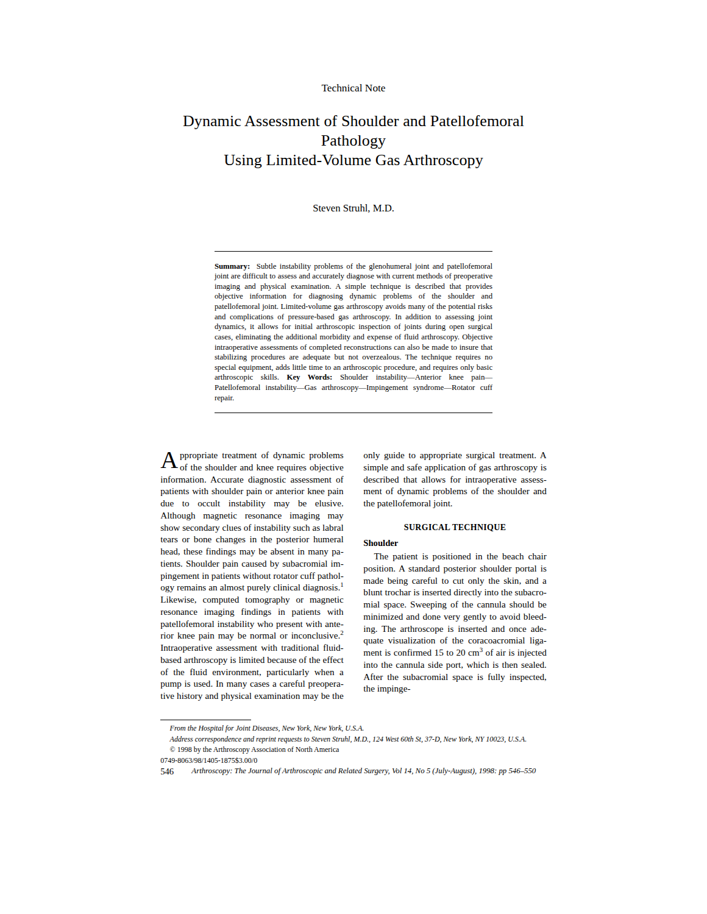Technical Note
Dynamic Assessment of Shoulder and Patellofemoral Pathology
Using Limited-Volume Gas Arthroscopy
Steven Struhl, M.D.
Summary: Subtle instability problems of the glenohumeral joint and patellofemoral joint are difficult to assess and accurately diagnose with current methods of preoperative imaging and physical examination. A simple technique is described that provides objective information for diagnosing dynamic problems of the shoulder and patellofemoral joint. Limited-volume gas arthroscopy avoids many of the potential risks and complications of pressure-based gas arthroscopy. In addition to assessing joint dynamics, it allows for initial arthroscopic inspection of joints during open surgical cases, eliminating the additional morbidity and expense of fluid arthroscopy. Objective intraoperative assessments of completed reconstructions can also be made to insure that stabilizing procedures are adequate but not overzealous. The technique requires no special equipment, adds little time to an arthroscopic procedure, and requires only basic arthroscopic skills. Key Words: Shoulder instability—Anterior knee pain—Patellofemoral instability—Gas arthroscopy—Impingement syndrome—Rotator cuff repair.
Appropriate treatment of dynamic problems of the shoulder and knee requires objective information. Accurate diagnostic assessment of patients with shoulder pain or anterior knee pain due to occult instability may be elusive. Although magnetic resonance imaging may show secondary clues of instability such as labral tears or bone changes in the posterior humeral head, these findings may be absent in many patients. Shoulder pain caused by subacromial impingement in patients without rotator cuff pathology remains an almost purely clinical diagnosis.1 Likewise, computed tomography or magnetic resonance imaging findings in patients with patellofemoral instability who present with anterior knee pain may be normal or inconclusive.2 Intraoperative assessment with traditional fluid-based arthroscopy is limited because of the effect of the fluid environment, particularly when a pump is used. In many cases a careful preoperative history and physical examination may be the only guide to appropriate surgical treatment. A simple and safe application of gas arthroscopy is described that allows for intraoperative assessment of dynamic problems of the shoulder and the patellofemoral joint.
Surgical Technique
Shoulder
The patient is positioned in the beach chair position. A standard posterior shoulder portal is made being careful to cut only the skin, and a blunt trochar is inserted directly into the subacromial space. Sweeping of the cannula should be minimized and done very gently to avoid bleeding. The arthroscope is inserted and once adequate visualization of the coracoacromial ligament is confirmed 15 to 20 cm3 of air is injected into the cannula side port, which is then sealed. After the subacromial space is fully inspected, the impinge-
From the Hospital for Joint Diseases, New York, New York, U.S.A.
Address correspondence and reprint requests to Steven Struhl, M.D., 124 West 60th St, 37-D, New York, NY 10023, U.S.A.
© 1998 by the Arthroscopy Association of North America
0749-8063/98/1405-1875$3.00/0
546
Arthroscopy: The Journal of Arthroscopic and Related Surgery, Vol 14, No 5 (July-August), 1998: pp 546–550